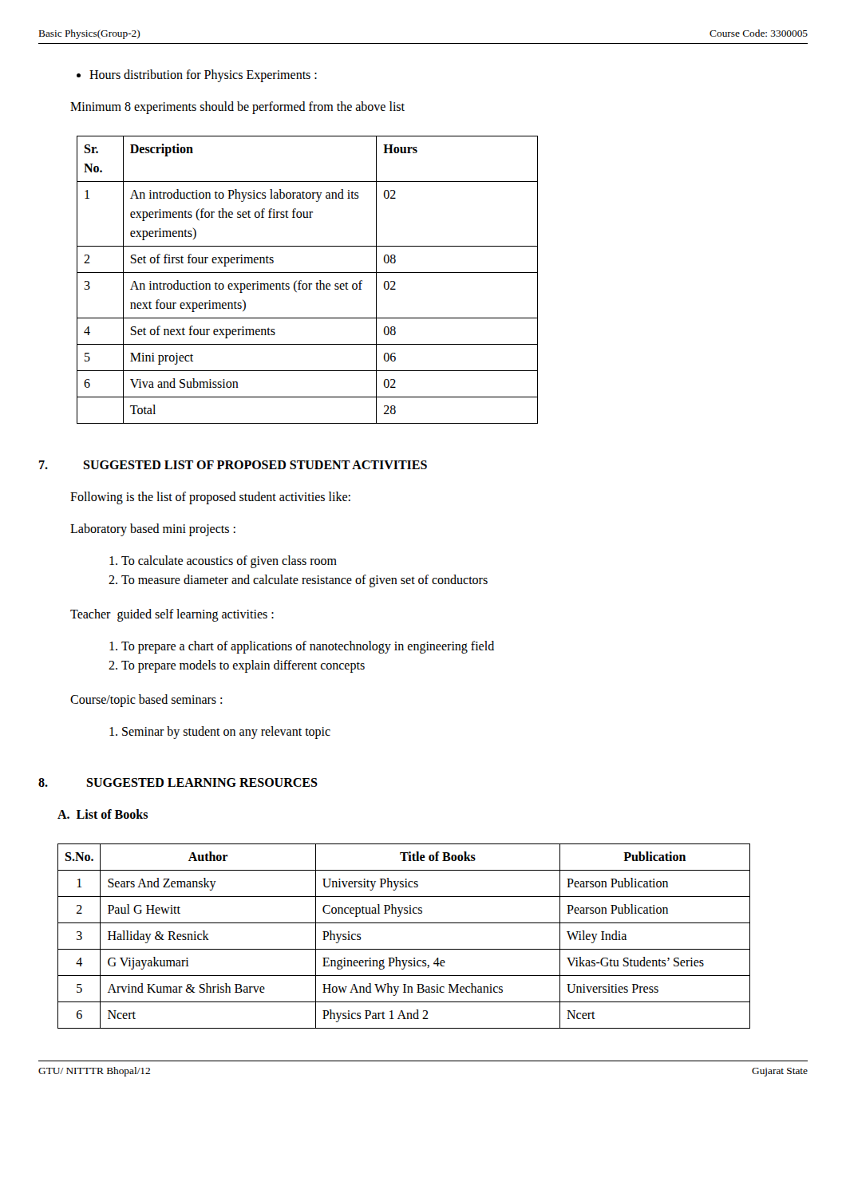Basic Physics(Group-2) Course Code: 3300005
Hours distribution for Physics Experiments :
Minimum 8 experiments should be performed from the above list
| Sr. No. | Description | Hours |
| --- | --- | --- |
| 1 | An introduction to Physics laboratory and its experiments (for the set of first four experiments) | 02 |
| 2 | Set of first four experiments | 08 |
| 3 | An introduction to experiments (for the set of next four experiments) | 02 |
| 4 | Set of next four experiments | 08 |
| 5 | Mini project | 06 |
| 6 | Viva and Submission | 02 |
| | Total | 28 |
7. SUGGESTED LIST OF PROPOSED STUDENT ACTIVITIES
Following is the list of proposed student activities like:
Laboratory based mini projects :
To calculate acoustics of given class room
To measure diameter and calculate resistance of given set of conductors
Teacher guided self learning activities :
To prepare a chart of applications of nanotechnology in engineering field
To prepare models to explain different concepts
Course/topic based seminars :
Seminar by student on any relevant topic
8. SUGGESTED LEARNING RESOURCES
A. List of Books
| S.No. | Author | Title of Books | Publication |
| --- | --- | --- | --- |
| 1 | Sears And Zemansky | University Physics | Pearson Publication |
| 2 | Paul G Hewitt | Conceptual Physics | Pearson Publication |
| 3 | Halliday & Resnick | Physics | Wiley India |
| 4 | G Vijayakumari | Engineering Physics, 4e | Vikas-Gtu Students’ Series |
| 5 | Arvind Kumar & Shrish Barve | How And Why In Basic Mechanics | Universities Press |
| 6 | Ncert | Physics Part 1 And 2 | Ncert |
GTU/ NITTTR Bhopal/12 Gujarat State